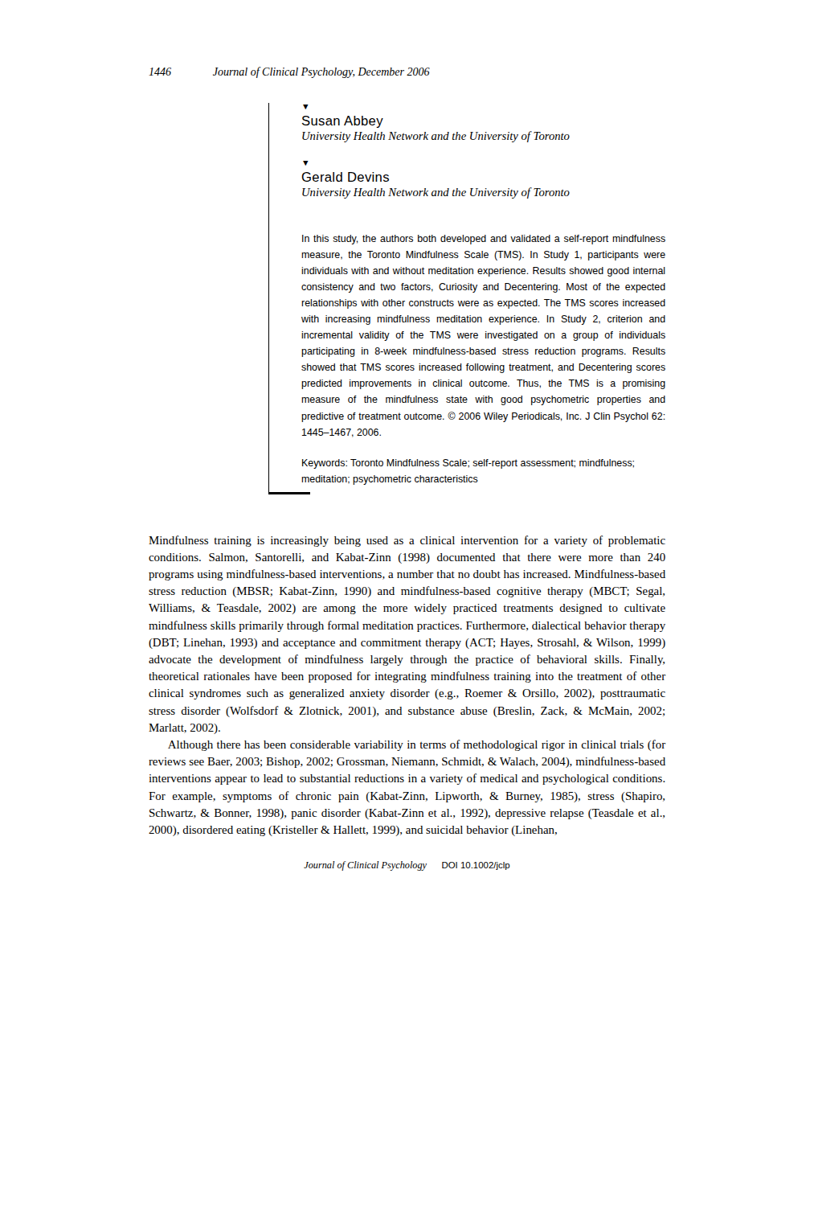1446 Journal of Clinical Psychology, December 2006
▼
Susan Abbey
University Health Network and the University of Toronto
▼
Gerald Devins
University Health Network and the University of Toronto
In this study, the authors both developed and validated a self-report mindfulness measure, the Toronto Mindfulness Scale (TMS). In Study 1, participants were individuals with and without meditation experience. Results showed good internal consistency and two factors, Curiosity and Decentering. Most of the expected relationships with other constructs were as expected. The TMS scores increased with increasing mindfulness meditation experience. In Study 2, criterion and incremental validity of the TMS were investigated on a group of individuals participating in 8-week mindfulness-based stress reduction programs. Results showed that TMS scores increased following treatment, and Decentering scores predicted improvements in clinical outcome. Thus, the TMS is a promising measure of the mindfulness state with good psychometric properties and predictive of treatment outcome. © 2006 Wiley Periodicals, Inc. J Clin Psychol 62: 1445–1467, 2006.
Keywords: Toronto Mindfulness Scale; self-report assessment; mindfulness; meditation; psychometric characteristics
Mindfulness training is increasingly being used as a clinical intervention for a variety of problematic conditions. Salmon, Santorelli, and Kabat-Zinn (1998) documented that there were more than 240 programs using mindfulness-based interventions, a number that no doubt has increased. Mindfulness-based stress reduction (MBSR; Kabat-Zinn, 1990) and mindfulness-based cognitive therapy (MBCT; Segal, Williams, & Teasdale, 2002) are among the more widely practiced treatments designed to cultivate mindfulness skills primarily through formal meditation practices. Furthermore, dialectical behavior therapy (DBT; Linehan, 1993) and acceptance and commitment therapy (ACT; Hayes, Strosahl, & Wilson, 1999) advocate the development of mindfulness largely through the practice of behavioral skills. Finally, theoretical rationales have been proposed for integrating mindfulness training into the treatment of other clinical syndromes such as generalized anxiety disorder (e.g., Roemer & Orsillo, 2002), posttraumatic stress disorder (Wolfsdorf & Zlotnick, 2001), and substance abuse (Breslin, Zack, & McMain, 2002; Marlatt, 2002).
Although there has been considerable variability in terms of methodological rigor in clinical trials (for reviews see Baer, 2003; Bishop, 2002; Grossman, Niemann, Schmidt, & Walach, 2004), mindfulness-based interventions appear to lead to substantial reductions in a variety of medical and psychological conditions. For example, symptoms of chronic pain (Kabat-Zinn, Lipworth, & Burney, 1985), stress (Shapiro, Schwartz, & Bonner, 1998), panic disorder (Kabat-Zinn et al., 1992), depressive relapse (Teasdale et al., 2000), disordered eating (Kristeller & Hallett, 1999), and suicidal behavior (Linehan,
Journal of Clinical Psychology DOI 10.1002/jclp